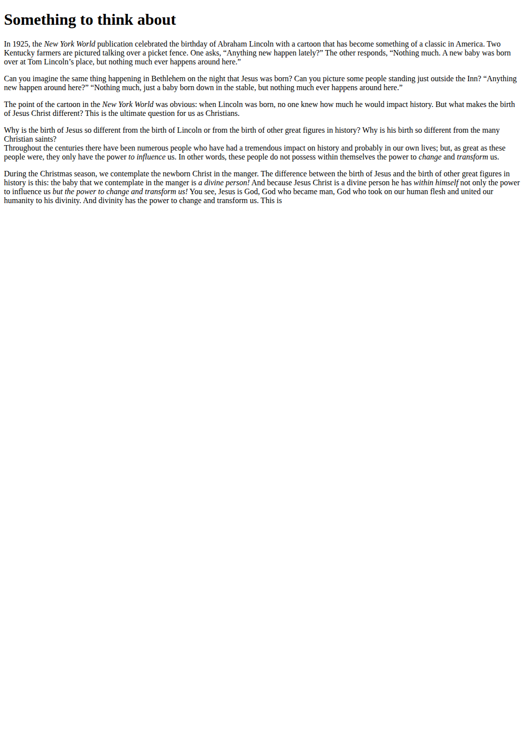Something to think about
In 1925, the New York World publication celebrated the birthday of Abraham Lincoln with a cartoon that has become something of a classic in America. Two Kentucky farmers are pictured talking over a picket fence. One asks, “Anything new happen lately?” The other responds, “Nothing much. A new baby was born over at Tom Lincoln’s place, but nothing much ever happens around here.”
Can you imagine the same thing happening in Bethlehem on the night that Jesus was born? Can you picture some people standing just outside the Inn? “Anything new happen around here?” “Nothing much, just a baby born down in the stable, but nothing much ever happens around here.”
The point of the cartoon in the New York World was obvious: when Lincoln was born, no one knew how much he would impact history. But what makes the birth of Jesus Christ different? This is the ultimate question for us as Christians.
Why is the birth of Jesus so different from the birth of Lincoln or from the birth of other great figures in history? Why is his birth so different from the many Christian saints?
Throughout the centuries there have been numerous people who have had a tremendous impact on history and probably in our own lives; but, as great as these people were, they only have the power to influence us. In other words, these people do not possess within themselves the power to change and transform us.
During the Christmas season, we contemplate the newborn Christ in the manger. The difference between the birth of Jesus and the birth of other great figures in history is this: the baby that we contemplate in the manger is a divine person! And because Jesus Christ is a divine person he has within himself not only the power to influence us but the power to change and transform us! You see, Jesus is God, God who became man, God who took on our human flesh and united our humanity to his divinity. And divinity has the power to change and transform us. This is